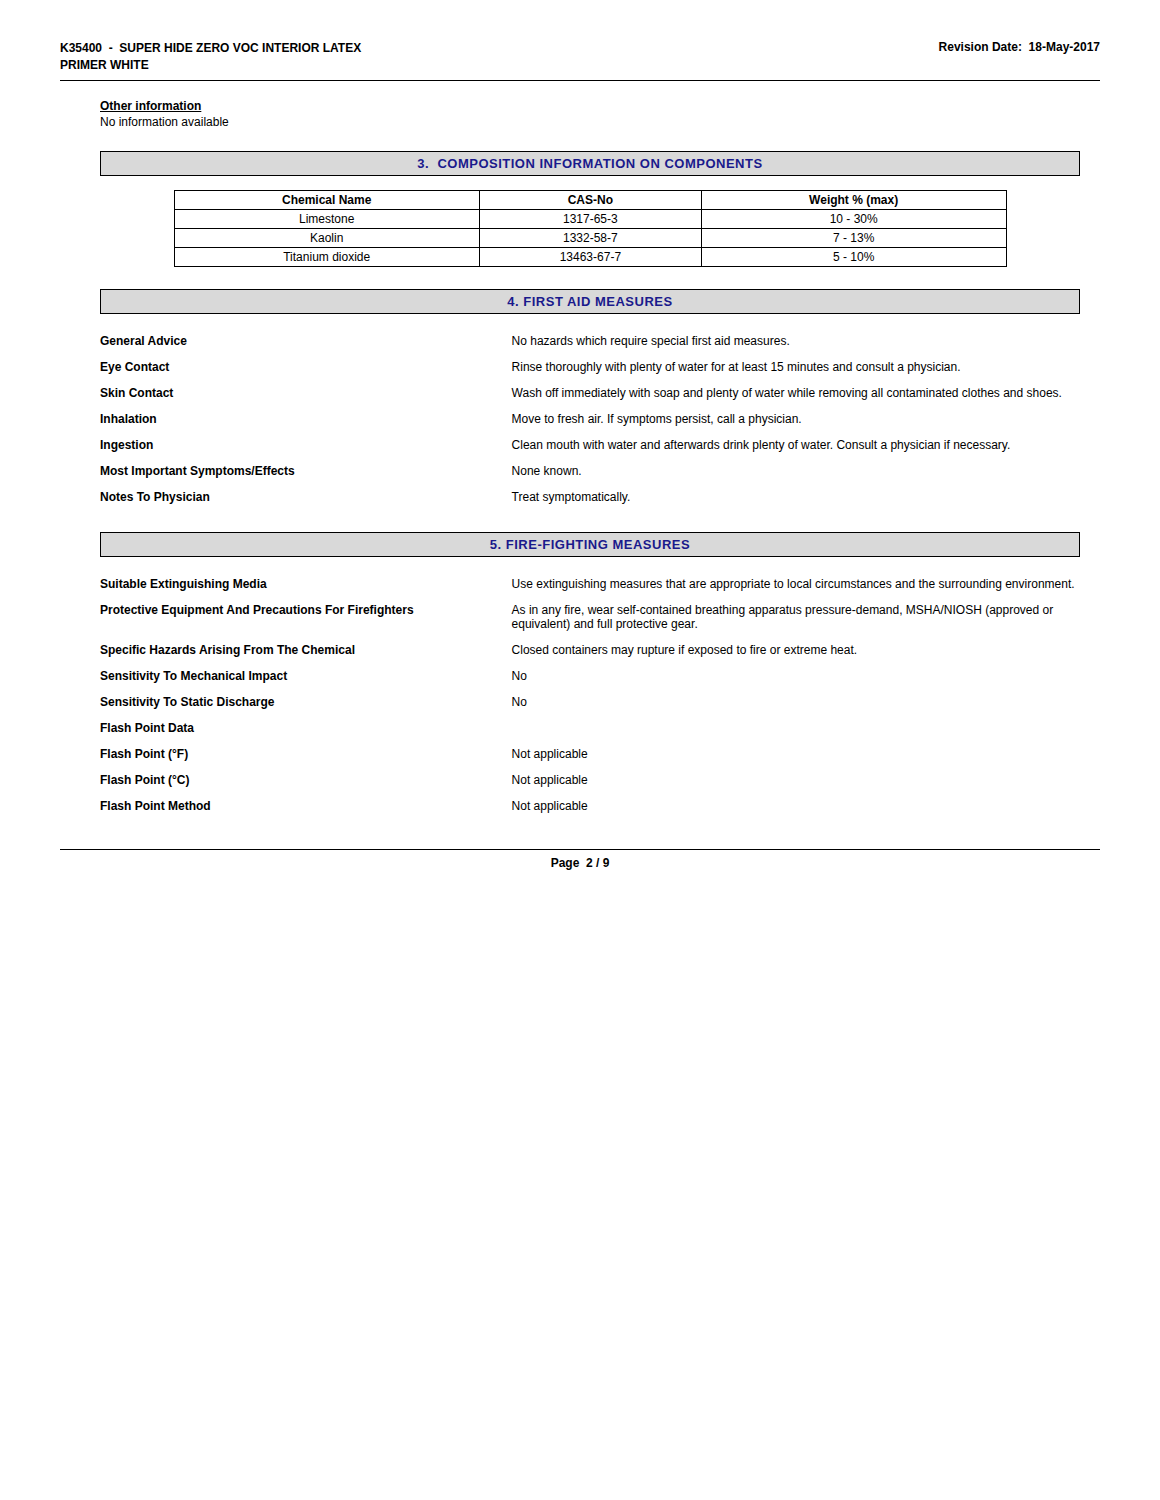K35400 - SUPER HIDE ZERO VOC INTERIOR LATEX
PRIMER WHITE
Revision Date: 18-May-2017
Other information
No information available
3. COMPOSITION INFORMATION ON COMPONENTS
| Chemical Name | CAS-No | Weight % (max) |
| --- | --- | --- |
| Limestone | 1317-65-3 | 10 - 30% |
| Kaolin | 1332-58-7 | 7 - 13% |
| Titanium dioxide | 13463-67-7 | 5 - 10% |
4. FIRST AID MEASURES
| General Advice | No hazards which require special first aid measures. |
| Eye Contact | Rinse thoroughly with plenty of water for at least 15 minutes and consult a physician. |
| Skin Contact | Wash off immediately with soap and plenty of water while removing all contaminated clothes and shoes. |
| Inhalation | Move to fresh air. If symptoms persist, call a physician. |
| Ingestion | Clean mouth with water and afterwards drink plenty of water. Consult a physician if necessary. |
| Most Important Symptoms/Effects | None known. |
| Notes To Physician | Treat symptomatically. |
5. FIRE-FIGHTING MEASURES
| Suitable Extinguishing Media | Use extinguishing measures that are appropriate to local circumstances and the surrounding environment. |
| Protective Equipment And Precautions For Firefighters | As in any fire, wear self-contained breathing apparatus pressure-demand, MSHA/NIOSH (approved or equivalent) and full protective gear. |
| Specific Hazards Arising From The Chemical | Closed containers may rupture if exposed to fire or extreme heat. |
| Sensitivity To Mechanical Impact | No |
| Sensitivity To Static Discharge | No |
| Flash Point Data | |
| Flash Point (°F) | Not applicable |
| Flash Point (°C) | Not applicable |
| Flash Point Method | Not applicable |
Page 2 / 9